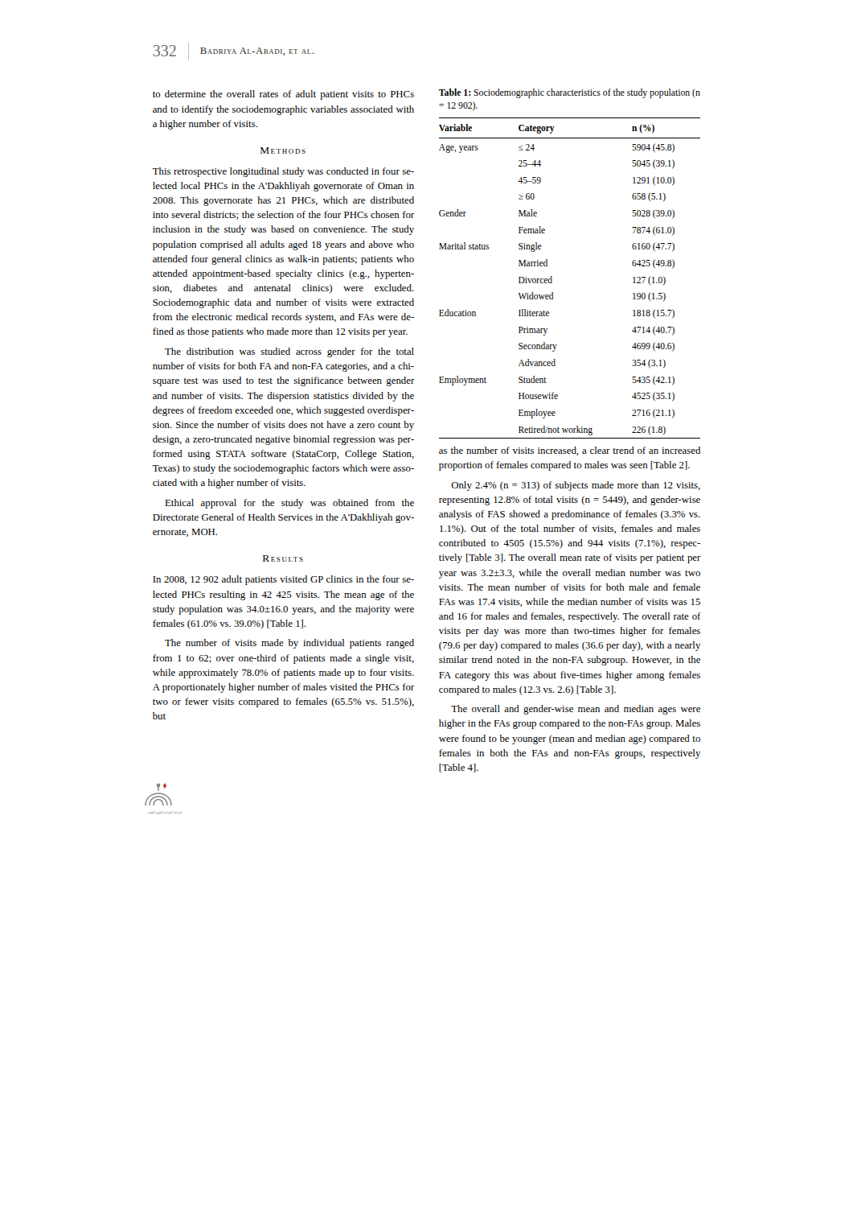332
Badriya Al-Abadi, et al.
to determine the overall rates of adult patient visits to PHCs and to identify the sociodemographic variables associated with a higher number of visits.
Methods
This retrospective longitudinal study was conducted in four selected local PHCs in the A'Dakhliyah governorate of Oman in 2008. This governorate has 21 PHCs, which are distributed into several districts; the selection of the four PHCs chosen for inclusion in the study was based on convenience. The study population comprised all adults aged 18 years and above who attended four general clinics as walk-in patients; patients who attended appointment-based specialty clinics (e.g., hypertension, diabetes and antenatal clinics) were excluded. Sociodemographic data and number of visits were extracted from the electronic medical records system, and FAs were defined as those patients who made more than 12 visits per year.
The distribution was studied across gender for the total number of visits for both FA and non-FA categories, and a chi-square test was used to test the significance between gender and number of visits. The dispersion statistics divided by the degrees of freedom exceeded one, which suggested overdispersion. Since the number of visits does not have a zero count by design, a zero-truncated negative binomial regression was performed using STATA software (StataCorp, College Station, Texas) to study the sociodemographic factors which were associated with a higher number of visits.
Ethical approval for the study was obtained from the Directorate General of Health Services in the A'Dakhliyah governorate, MOH.
Results
In 2008, 12 902 adult patients visited GP clinics in the four selected PHCs resulting in 42 425 visits. The mean age of the study population was 34.0±16.0 years, and the majority were females (61.0% vs. 39.0%) [Table 1].
The number of visits made by individual patients ranged from 1 to 62; over one-third of patients made a single visit, while approximately 78.0% of patients made up to four visits. A proportionately higher number of males visited the PHCs for two or fewer visits compared to females (65.5% vs. 51.5%), but
Table 1: Sociodemographic characteristics of the study population (n = 12 902).
| Variable | Category | n (%) |
| --- | --- | --- |
| Age, years | ≤ 24 | 5904 (45.8) |
| | 25–44 | 5045 (39.1) |
| | 45–59 | 1291 (10.0) |
| | ≥ 60 | 658 (5.1) |
| Gender | Male | 5028 (39.0) |
| | Female | 7874 (61.0) |
| Marital status | Single | 6160 (47.7) |
| | Married | 6425 (49.8) |
| | Divorced | 127 (1.0) |
| | Widowed | 190 (1.5) |
| Education | Illiterate | 1818 (15.7) |
| | Primary | 4714 (40.7) |
| | Secondary | 4699 (40.6) |
| | Advanced | 354 (3.1) |
| Employment | Student | 5435 (42.1) |
| | Housewife | 4525 (35.1) |
| | Employee | 2716 (21.1) |
| | Retired/not working | 226 (1.8) |
as the number of visits increased, a clear trend of an increased proportion of females compared to males was seen [Table 2].
Only 2.4% (n = 313) of subjects made more than 12 visits, representing 12.8% of total visits (n = 5449), and gender-wise analysis of FAS showed a predominance of females (3.3% vs. 1.1%). Out of the total number of visits, females and males contributed to 4505 (15.5%) and 944 visits (7.1%), respectively [Table 3]. The overall mean rate of visits per patient per year was 3.2±3.3, while the overall median number was two visits. The mean number of visits for both male and female FAs was 17.4 visits, while the median number of visits was 15 and 16 for males and females, respectively. The overall rate of visits per day was more than two-times higher for females (79.6 per day) compared to males (36.6 per day), with a nearly similar trend noted in the non-FA subgroup. However, in the FA category this was about five-times higher among females compared to males (12.3 vs. 2.6) [Table 3].
The overall and gender-wise mean and median ages were higher in the FAs group compared to the non-FAs group. Males were found to be younger (mean and median age) compared to females in both the FAs and non-FAs groups, respectively [Table 4].
المجلة العمانية للعلوم الطبية